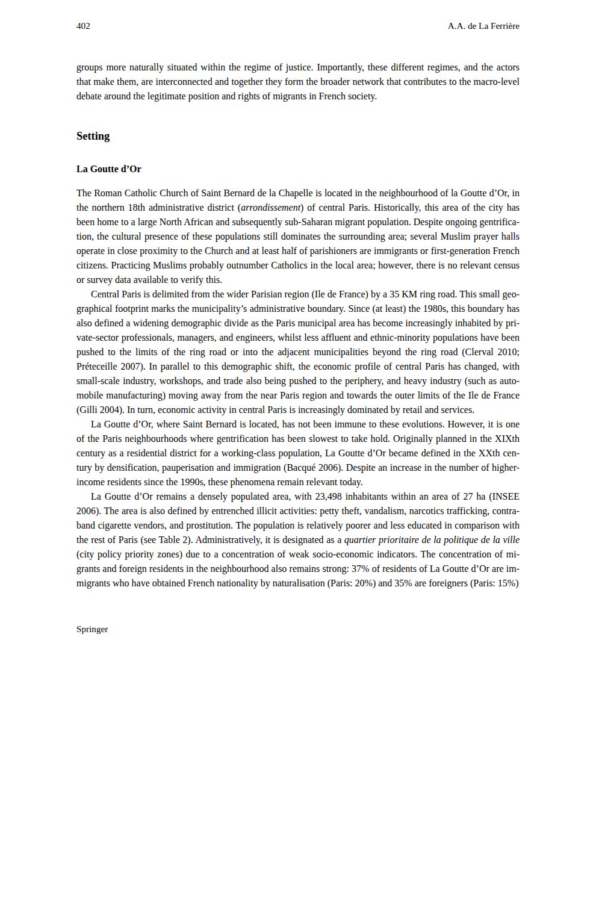402 A.A. de La Ferrière
groups more naturally situated within the regime of justice. Importantly, these different regimes, and the actors that make them, are interconnected and together they form the broader network that contributes to the macro-level debate around the legitimate position and rights of migrants in French society.
Setting
La Goutte d’Or
The Roman Catholic Church of Saint Bernard de la Chapelle is located in the neighbourhood of la Goutte d’Or, in the northern 18th administrative district (arrondissement) of central Paris. Historically, this area of the city has been home to a large North African and subsequently sub-Saharan migrant population. Despite ongoing gentrification, the cultural presence of these populations still dominates the surrounding area; several Muslim prayer halls operate in close proximity to the Church and at least half of parishioners are immigrants or first-generation French citizens. Practicing Muslims probably outnumber Catholics in the local area; however, there is no relevant census or survey data available to verify this.
Central Paris is delimited from the wider Parisian region (Ile de France) by a 35 KM ring road. This small geographical footprint marks the municipality’s administrative boundary. Since (at least) the 1980s, this boundary has also defined a widening demographic divide as the Paris municipal area has become increasingly inhabited by private-sector professionals, managers, and engineers, whilst less affluent and ethnic-minority populations have been pushed to the limits of the ring road or into the adjacent municipalities beyond the ring road (Clerval 2010; Préteceille 2007). In parallel to this demographic shift, the economic profile of central Paris has changed, with small-scale industry, workshops, and trade also being pushed to the periphery, and heavy industry (such as automobile manufacturing) moving away from the near Paris region and towards the outer limits of the Ile de France (Gilli 2004). In turn, economic activity in central Paris is increasingly dominated by retail and services.
La Goutte d’Or, where Saint Bernard is located, has not been immune to these evolutions. However, it is one of the Paris neighbourhoods where gentrification has been slowest to take hold. Originally planned in the XIXth century as a residential district for a working-class population, La Goutte d’Or became defined in the XXth century by densification, pauperisation and immigration (Bacqué 2006). Despite an increase in the number of higher-income residents since the 1990s, these phenomena remain relevant today.
La Goutte d’Or remains a densely populated area, with 23,498 inhabitants within an area of 27 ha (INSEE 2006). The area is also defined by entrenched illicit activities: petty theft, vandalism, narcotics trafficking, contraband cigarette vendors, and prostitution. The population is relatively poorer and less educated in comparison with the rest of Paris (see Table 2). Administratively, it is designated as a quartier prioritaire de la politique de la ville (city policy priority zones) due to a concentration of weak socio-economic indicators. The concentration of migrants and foreign residents in the neighbourhood also remains strong: 37% of residents of La Goutte d’Or are immigrants who have obtained French nationality by naturalisation (Paris: 20%) and 35% are foreigners (Paris: 15%)
Springer